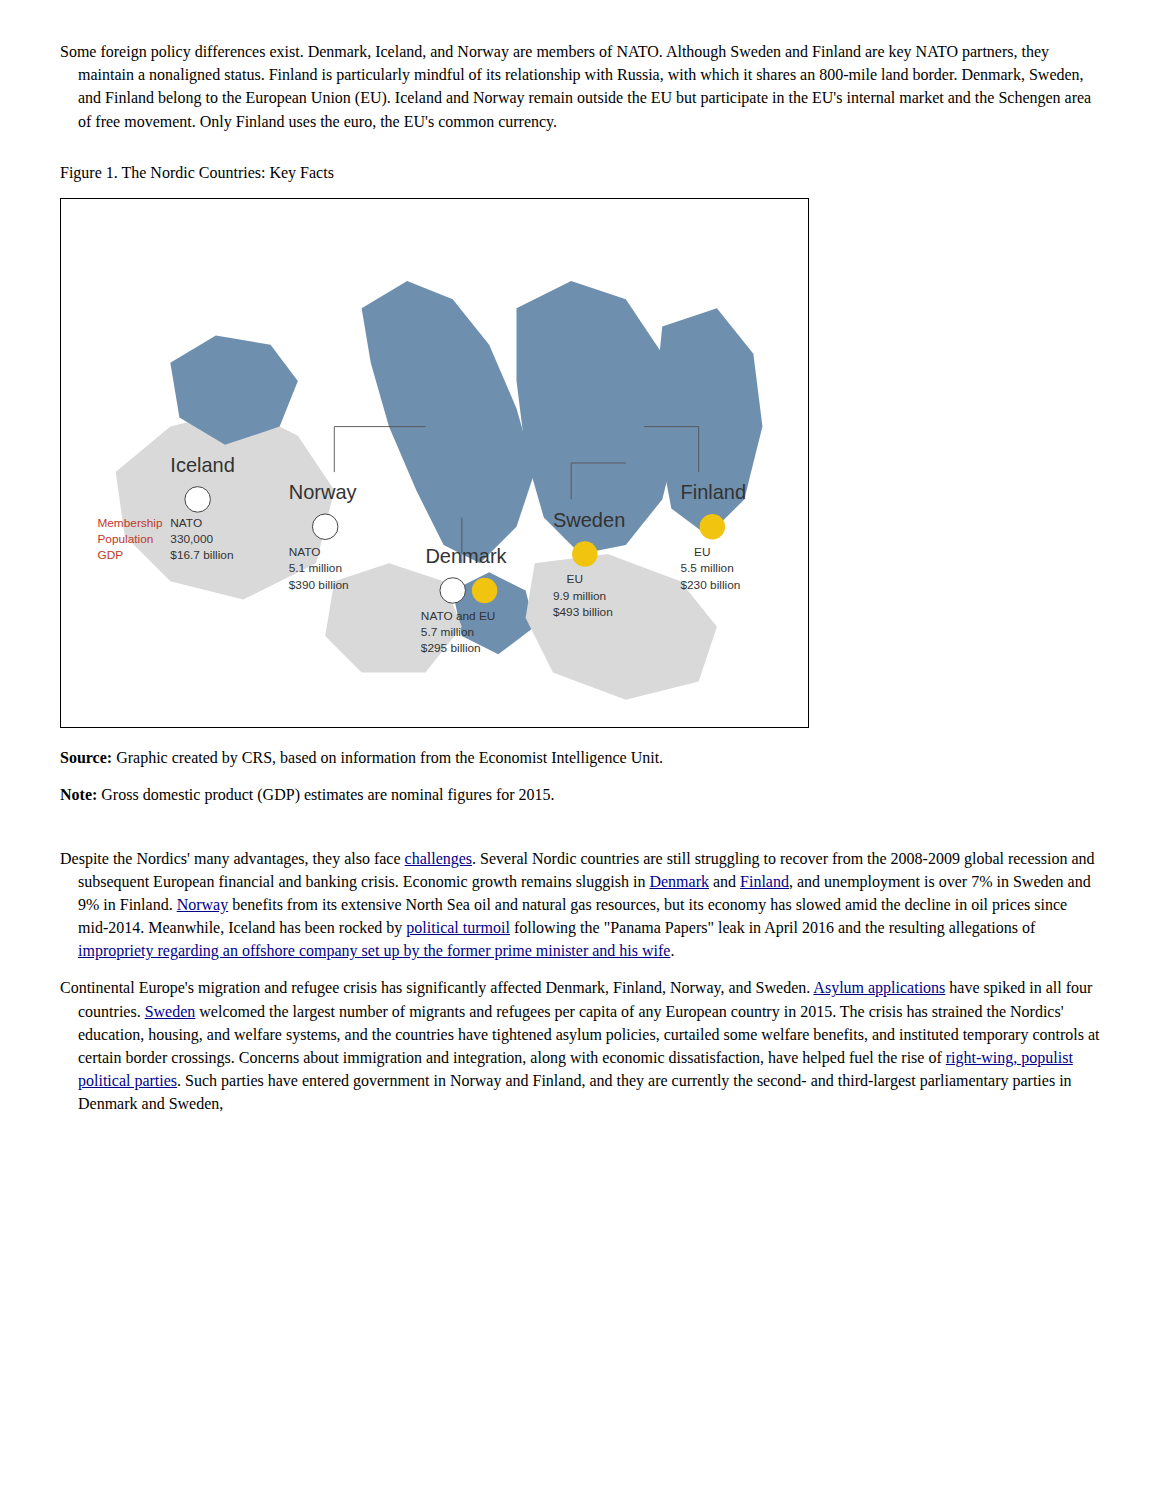Some foreign policy differences exist. Denmark, Iceland, and Norway are members of NATO. Although Sweden and Finland are key NATO partners, they maintain a nonaligned status. Finland is particularly mindful of its relationship with Russia, with which it shares an 800-mile land border. Denmark, Sweden, and Finland belong to the European Union (EU). Iceland and Norway remain outside the EU but participate in the EU's internal market and the Schengen area of free movement. Only Finland uses the euro, the EU's common currency.
Figure 1. The Nordic Countries: Key Facts
Source: Graphic created by CRS, based on information from the Economist Intelligence Unit.
Note: Gross domestic product (GDP) estimates are nominal figures for 2015.
Despite the Nordics' many advantages, they also face challenges. Several Nordic countries are still struggling to recover from the 2008-2009 global recession and subsequent European financial and banking crisis. Economic growth remains sluggish in Denmark and Finland, and unemployment is over 7% in Sweden and 9% in Finland. Norway benefits from its extensive North Sea oil and natural gas resources, but its economy has slowed amid the decline in oil prices since mid-2014. Meanwhile, Iceland has been rocked by political turmoil following the "Panama Papers" leak in April 2016 and the resulting allegations of impropriety regarding an offshore company set up by the former prime minister and his wife.
Continental Europe's migration and refugee crisis has significantly affected Denmark, Finland, Norway, and Sweden. Asylum applications have spiked in all four countries. Sweden welcomed the largest number of migrants and refugees per capita of any European country in 2015. The crisis has strained the Nordics' education, housing, and welfare systems, and the countries have tightened asylum policies, curtailed some welfare benefits, and instituted temporary controls at certain border crossings. Concerns about immigration and integration, along with economic dissatisfaction, have helped fuel the rise of right-wing, populist political parties. Such parties have entered government in Norway and Finland, and they are currently the second- and third-largest parliamentary parties in Denmark and Sweden,